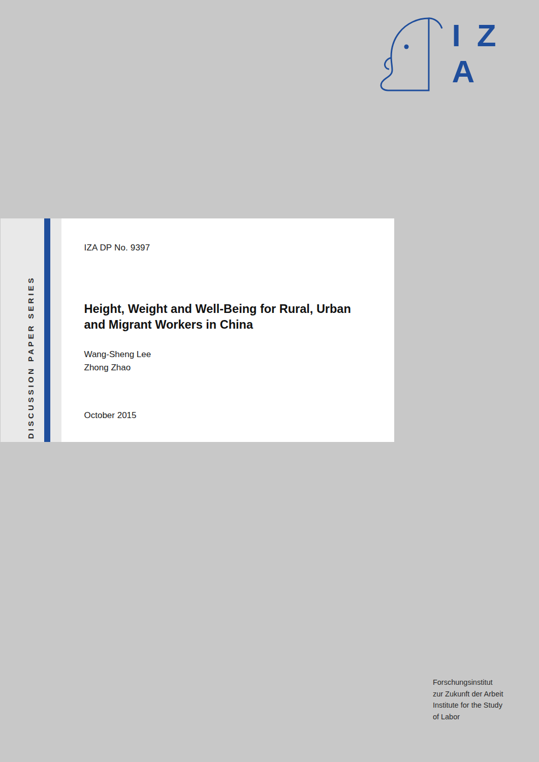I Z A
DISCUSSION PAPER SERIES
IZA DP No. 9397
Height, Weight and Well-Being for Rural, Urban and Migrant Workers in China
Wang-Sheng Lee
Zhong Zhao
October 2015
Forschungsinstitut
zur Zukunft der Arbeit
Institute for the Study
of Labor